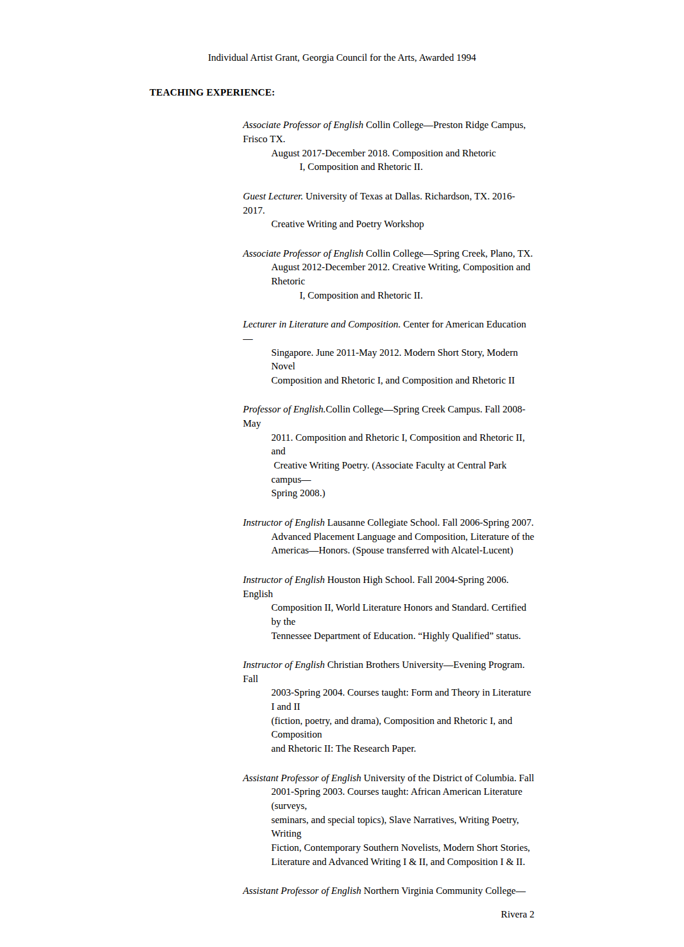Individual Artist Grant, Georgia Council for the Arts, Awarded 1994
TEACHING EXPERIENCE:
Associate Professor of English Collin College—Preston Ridge Campus, Frisco TX.
August 2017-December 2018. Composition and Rhetoric
I, Composition and Rhetoric II.
Guest Lecturer. University of Texas at Dallas. Richardson, TX. 2016-2017.
Creative Writing and Poetry Workshop
Associate Professor of English Collin College—Spring Creek, Plano, TX.
August 2012-December 2012. Creative Writing, Composition and Rhetoric
I, Composition and Rhetoric II.
Lecturer in Literature and Composition. Center for American Education—
Singapore. June 2011-May 2012. Modern Short Story, Modern Novel
Composition and Rhetoric I, and Composition and Rhetoric II
Professor of English. Collin College—Spring Creek Campus. Fall 2008-May
2011. Composition and Rhetoric I, Composition and Rhetoric II, and
Creative Writing Poetry. (Associate Faculty at Central Park campus—
Spring 2008.)
Instructor of English Lausanne Collegiate School. Fall 2006-Spring 2007.
Advanced Placement Language and Composition, Literature of the
Americas—Honors. (Spouse transferred with Alcatel-Lucent)
Instructor of English Houston High School. Fall 2004-Spring 2006. English
Composition II, World Literature Honors and Standard. Certified by the
Tennessee Department of Education. “Highly Qualified” status.
Instructor of English Christian Brothers University—Evening Program. Fall
2003-Spring 2004. Courses taught: Form and Theory in Literature I and II
(fiction, poetry, and drama), Composition and Rhetoric I, and Composition
and Rhetoric II: The Research Paper.
Assistant Professor of English University of the District of Columbia. Fall
2001-Spring 2003. Courses taught: African American Literature (surveys,
seminars, and special topics), Slave Narratives, Writing Poetry, Writing
Fiction, Contemporary Southern Novelists, Modern Short Stories,
Literature and Advanced Writing I & II, and Composition I & II.
Assistant Professor of English Northern Virginia Community College—
Rivera 2